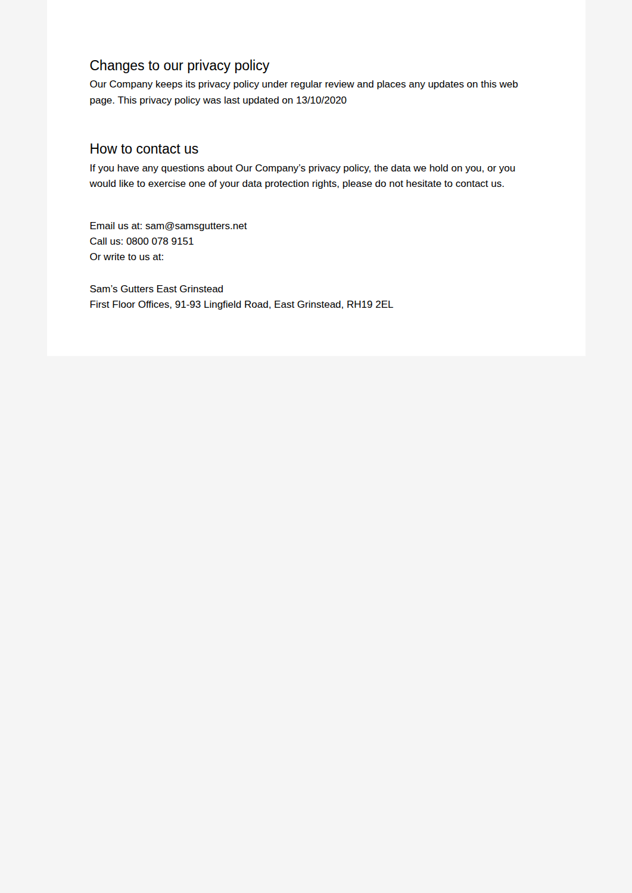Changes to our privacy policy
Our Company keeps its privacy policy under regular review and places any updates on this web page. This privacy policy was last updated on 13/10/2020
How to contact us
If you have any questions about Our Company’s privacy policy, the data we hold on you, or you would like to exercise one of your data protection rights, please do not hesitate to contact us.
Email us at: sam@samsgutters.net
Call us: 0800 078 9151
Or write to us at:
Sam’s Gutters East Grinstead
First Floor Offices, 91-93 Lingfield Road, East Grinstead, RH19 2EL